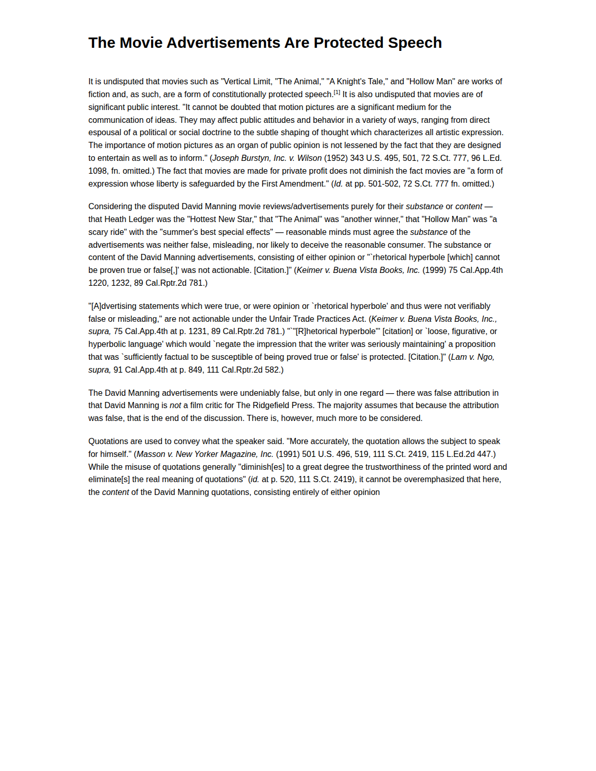The Movie Advertisements Are Protected Speech
It is undisputed that movies such as "Vertical Limit, "The Animal," "A Knight's Tale," and "Hollow Man" are works of fiction and, as such, are a form of constitutionally protected speech.[1] It is also undisputed that movies are of significant public interest. "It cannot be doubted that motion pictures are a significant medium for the communication of ideas. They may affect public attitudes and behavior in a variety of ways, ranging from direct espousal of a political or social doctrine to the subtle shaping of thought which characterizes all artistic expression. The importance of motion pictures as an organ of public opinion is not lessened by the fact that they are designed to entertain as well as to inform." (Joseph Burstyn, Inc. v. Wilson (1952) 343 U.S. 495, 501, 72 S.Ct. 777, 96 L.Ed. 1098, fn. omitted.) The fact that movies are made for private profit does not diminish the fact movies are "a form of expression whose liberty is safeguarded by the First Amendment." (Id. at pp. 501-502, 72 S.Ct. 777 fn. omitted.)
Considering the disputed David Manning movie reviews/advertisements purely for their substance or content — that Heath Ledger was the "Hottest New Star," that "The Animal" was "another winner," that "Hollow Man" was "a scary ride" with the "summer's best special effects" — reasonable minds must agree the substance of the advertisements was neither false, misleading, nor likely to deceive the reasonable consumer. The substance or content of the David Manning advertisements, consisting of either opinion or "`rhetorical hyperbole [which] cannot be proven true or false[,]' was not actionable. [Citation.]" (Keimer v. Buena Vista Books, Inc. (1999) 75 Cal.App.4th 1220, 1232, 89 Cal.Rptr.2d 781.)
"[A]dvertising statements which were true, or were opinion or `rhetorical hyperbole' and thus were not verifiably false or misleading," are not actionable under the Unfair Trade Practices Act. (Keimer v. Buena Vista Books, Inc., supra, 75 Cal.App.4th at p. 1231, 89 Cal.Rptr.2d 781.) "`"[R]hetorical hyperbole"' [citation] or `loose, figurative, or hyperbolic language' which would `negate the impression that the writer was seriously maintaining' a proposition that was `sufficiently factual to be susceptible of being proved true or false' is protected. [Citation.]" (Lam v. Ngo, supra, 91 Cal.App.4th at p. 849, 111 Cal.Rptr.2d 582.)
The David Manning advertisements were undeniably false, but only in one regard — there was false attribution in that David Manning is not a film critic for The Ridgefield Press. The majority assumes that because the attribution was false, that is the end of the discussion. There is, however, much more to be considered.
Quotations are used to convey what the speaker said. "More accurately, the quotation allows the subject to speak for himself." (Masson v. New Yorker Magazine, Inc. (1991) 501 U.S. 496, 519, 111 S.Ct. 2419, 115 L.Ed.2d 447.) While the misuse of quotations generally "diminish[es] to a great degree the trustworthiness of the printed word and eliminate[s] the real meaning of quotations" (id. at p. 520, 111 S.Ct. 2419), it cannot be overemphasized that here, the content of the David Manning quotations, consisting entirely of either opinion